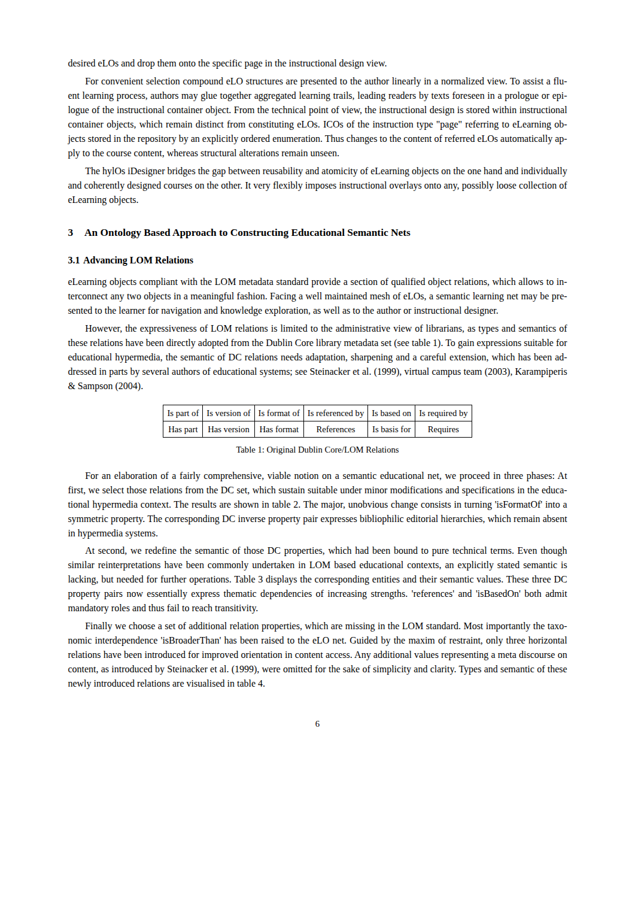desired eLOs and drop them onto the specific page in the instructional design view.
For convenient selection compound eLO structures are presented to the author linearly in a normalized view. To assist a fluent learning process, authors may glue together aggregated learning trails, leading readers by texts foreseen in a prologue or epilogue of the instructional container object. From the technical point of view, the instructional design is stored within instructional container objects, which remain distinct from constituting eLOs. ICOs of the instruction type "page" referring to eLearning objects stored in the repository by an explicitly ordered enumeration. Thus changes to the content of referred eLOs automatically apply to the course content, whereas structural alterations remain unseen.
The hylOs iDesigner bridges the gap between reusability and atomicity of eLearning objects on the one hand and individually and coherently designed courses on the other. It very flexibly imposes instructional overlays onto any, possibly loose collection of eLearning objects.
3 An Ontology Based Approach to Constructing Educational Semantic Nets
3.1 Advancing LOM Relations
eLearning objects compliant with the LOM metadata standard provide a section of qualified object relations, which allows to interconnect any two objects in a meaningful fashion. Facing a well maintained mesh of eLOs, a semantic learning net may be presented to the learner for navigation and knowledge exploration, as well as to the author or instructional designer.
However, the expressiveness of LOM relations is limited to the administrative view of librarians, as types and semantics of these relations have been directly adopted from the Dublin Core library metadata set (see table 1). To gain expressions suitable for educational hypermedia, the semantic of DC relations needs adaptation, sharpening and a careful extension, which has been addressed in parts by several authors of educational systems; see Steinacker et al. (1999), virtual campus team (2003), Karampiperis & Sampson (2004).
| Is part of | Is version of | Is format of | Is referenced by | Is based on | Is required by |
| Has part | Has version | Has format | References | Is basis for | Requires |
Table 1: Original Dublin Core/LOM Relations
For an elaboration of a fairly comprehensive, viable notion on a semantic educational net, we proceed in three phases: At first, we select those relations from the DC set, which sustain suitable under minor modifications and specifications in the educational hypermedia context. The results are shown in table 2. The major, unobvious change consists in turning 'isFormatOf' into a symmetric property. The corresponding DC inverse property pair expresses bibliophilic editorial hierarchies, which remain absent in hypermedia systems.
At second, we redefine the semantic of those DC properties, which had been bound to pure technical terms. Even though similar reinterpretations have been commonly undertaken in LOM based educational contexts, an explicitly stated semantic is lacking, but needed for further operations. Table 3 displays the corresponding entities and their semantic values. These three DC property pairs now essentially express thematic dependencies of increasing strengths. 'references' and 'isBasedOn' both admit mandatory roles and thus fail to reach transitivity.
Finally we choose a set of additional relation properties, which are missing in the LOM standard. Most importantly the taxonomic interdependence 'isBroaderThan' has been raised to the eLO net. Guided by the maxim of restraint, only three horizontal relations have been introduced for improved orientation in content access. Any additional values representing a meta discourse on content, as introduced by Steinacker et al. (1999), were omitted for the sake of simplicity and clarity. Types and semantic of these newly introduced relations are visualised in table 4.
6